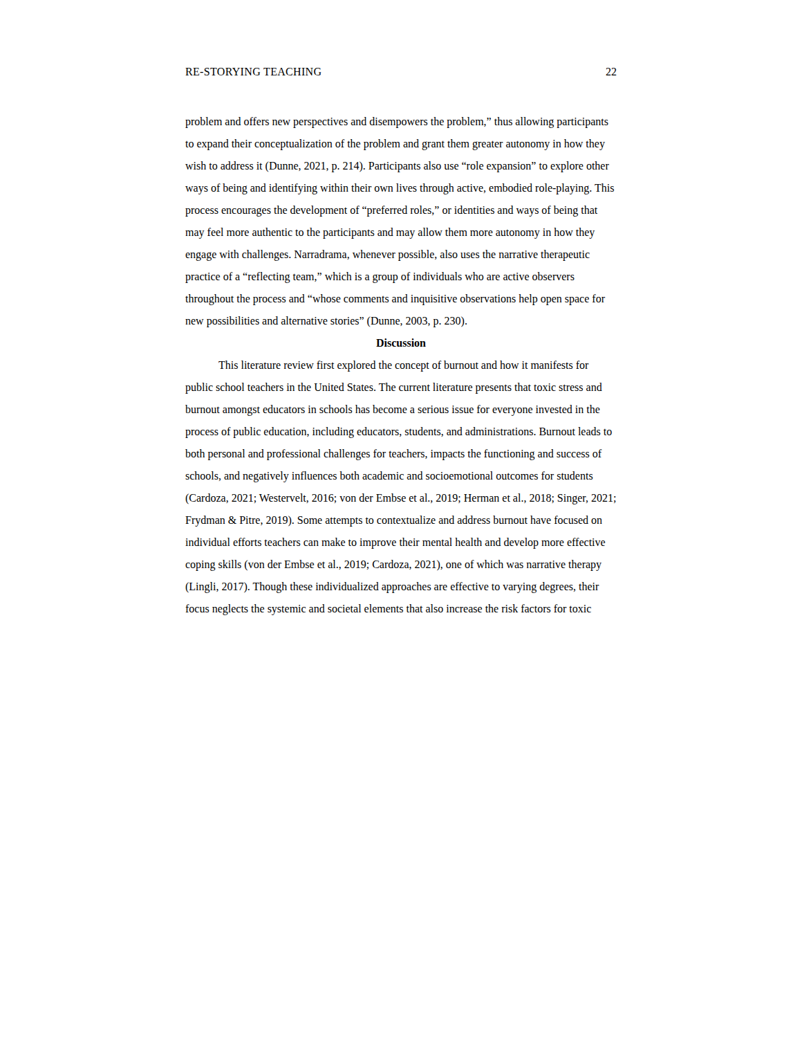RE-STORYING TEACHING 22
problem and offers new perspectives and disempowers the problem,” thus allowing participants to expand their conceptualization of the problem and grant them greater autonomy in how they wish to address it (Dunne, 2021, p. 214). Participants also use “role expansion” to explore other ways of being and identifying within their own lives through active, embodied role-playing. This process encourages the development of “preferred roles,” or identities and ways of being that may feel more authentic to the participants and may allow them more autonomy in how they engage with challenges. Narradrama, whenever possible, also uses the narrative therapeutic practice of a “reflecting team,” which is a group of individuals who are active observers throughout the process and “whose comments and inquisitive observations help open space for new possibilities and alternative stories” (Dunne, 2003, p. 230).
Discussion
This literature review first explored the concept of burnout and how it manifests for public school teachers in the United States. The current literature presents that toxic stress and burnout amongst educators in schools has become a serious issue for everyone invested in the process of public education, including educators, students, and administrations. Burnout leads to both personal and professional challenges for teachers, impacts the functioning and success of schools, and negatively influences both academic and socioemotional outcomes for students (Cardoza, 2021; Westervelt, 2016; von der Embse et al., 2019; Herman et al., 2018; Singer, 2021; Frydman & Pitre, 2019). Some attempts to contextualize and address burnout have focused on individual efforts teachers can make to improve their mental health and develop more effective coping skills (von der Embse et al., 2019; Cardoza, 2021), one of which was narrative therapy (Lingli, 2017). Though these individualized approaches are effective to varying degrees, their focus neglects the systemic and societal elements that also increase the risk factors for toxic